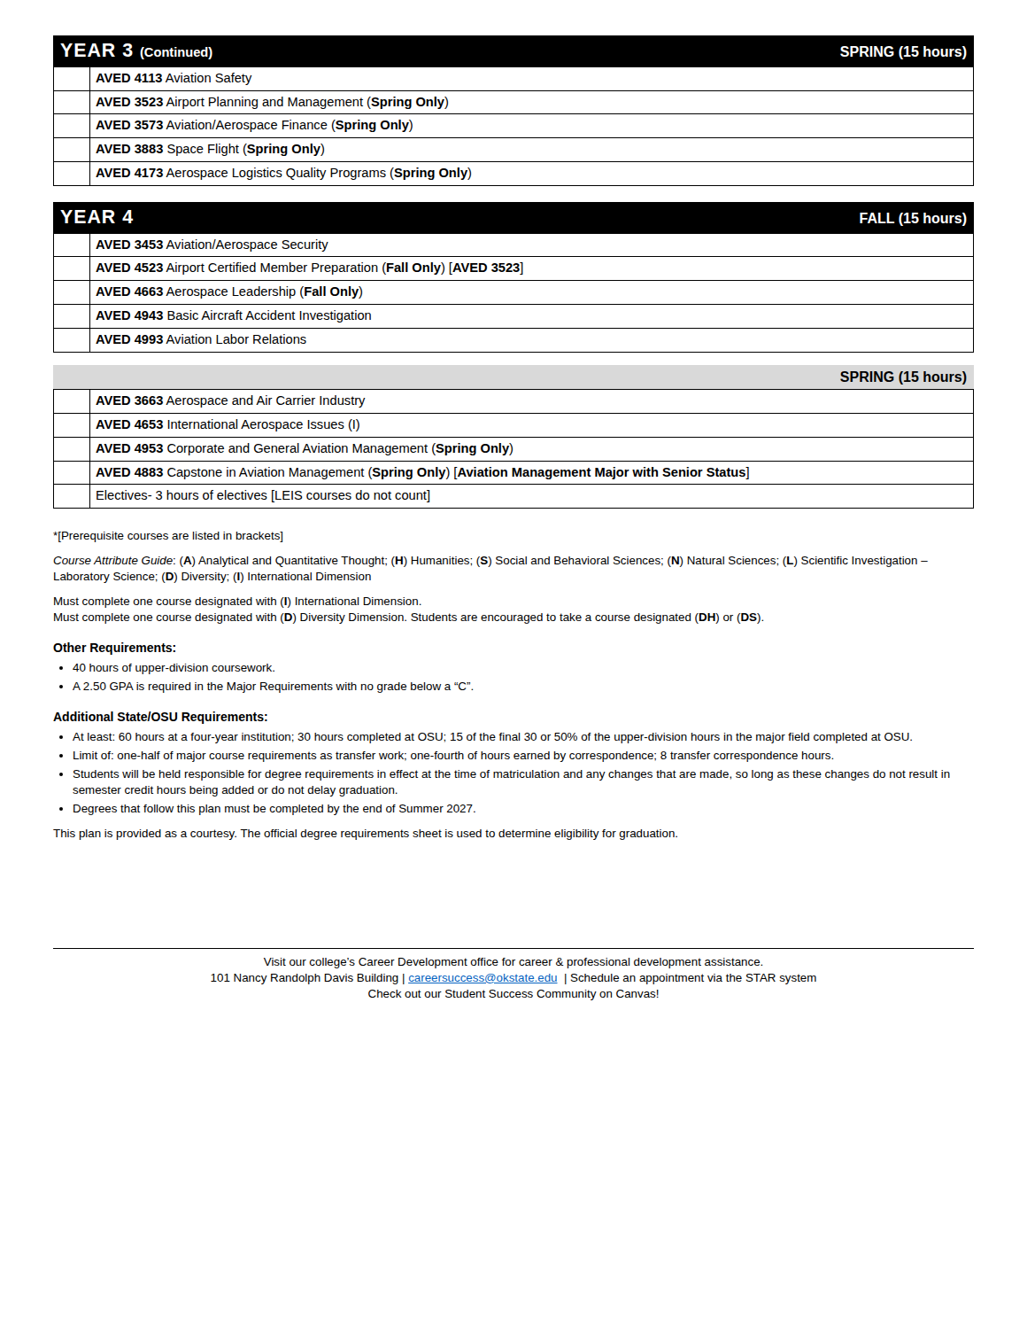YEAR 3 (Continued)
SPRING (15 hours)
| | AVED 4113 Aviation Safety |
| | AVED 3523 Airport Planning and Management ( Spring Only ) |
| | AVED 3573 Aviation/Aerospace Finance ( Spring Only ) |
| | AVED 3883 Space Flight ( Spring Only ) |
| | AVED 4173 Aerospace Logistics Quality Programs ( Spring Only ) |
YEAR 4
FALL (15 hours)
| | AVED 3453 Aviation/Aerospace Security |
| | AVED 4523 Airport Certified Member Preparation ( Fall Only ) [ AVED 3523 ] |
| | AVED 4663 Aerospace Leadership ( Fall Only ) |
| | AVED 4943 Basic Aircraft Accident Investigation |
| | AVED 4993 Aviation Labor Relations |
SPRING (15 hours)
| | AVED 3663 Aerospace and Air Carrier Industry |
| | AVED 4653 International Aerospace Issues (I) |
| | AVED 4953 Corporate and General Aviation Management ( Spring Only ) |
| | AVED 4883 Capstone in Aviation Management ( Spring Only ) [ Aviation Management Major with Senior Status ] |
| | Electives- 3 hours of electives [LEIS courses do not count] |
*[Prerequisite courses are listed in brackets]
Course Attribute Guide: (A) Analytical and Quantitative Thought; (H) Humanities; (S) Social and Behavioral Sciences; (N) Natural Sciences; (L) Scientific Investigation – Laboratory Science; (D) Diversity; (I) International Dimension
Must complete one course designated with (I) International Dimension.
Must complete one course designated with (D) Diversity Dimension. Students are encouraged to take a course designated (DH) or (DS).
Other Requirements:
40 hours of upper-division coursework.
A 2.50 GPA is required in the Major Requirements with no grade below a “C”.
Additional State/OSU Requirements:
At least: 60 hours at a four-year institution; 30 hours completed at OSU; 15 of the final 30 or 50% of the upper-division hours in the major field completed at OSU.
Limit of: one-half of major course requirements as transfer work; one-fourth of hours earned by correspondence; 8 transfer correspondence hours.
Students will be held responsible for degree requirements in effect at the time of matriculation and any changes that are made, so long as these changes do not result in semester credit hours being added or do not delay graduation.
Degrees that follow this plan must be completed by the end of Summer 2027.
This plan is provided as a courtesy. The official degree requirements sheet is used to determine eligibility for graduation.
Visit our college’s Career Development office for career & professional development assistance.
101 Nancy Randolph Davis Building | careersuccess@okstate.edu | Schedule an appointment via the STAR system
Check out our Student Success Community on Canvas!